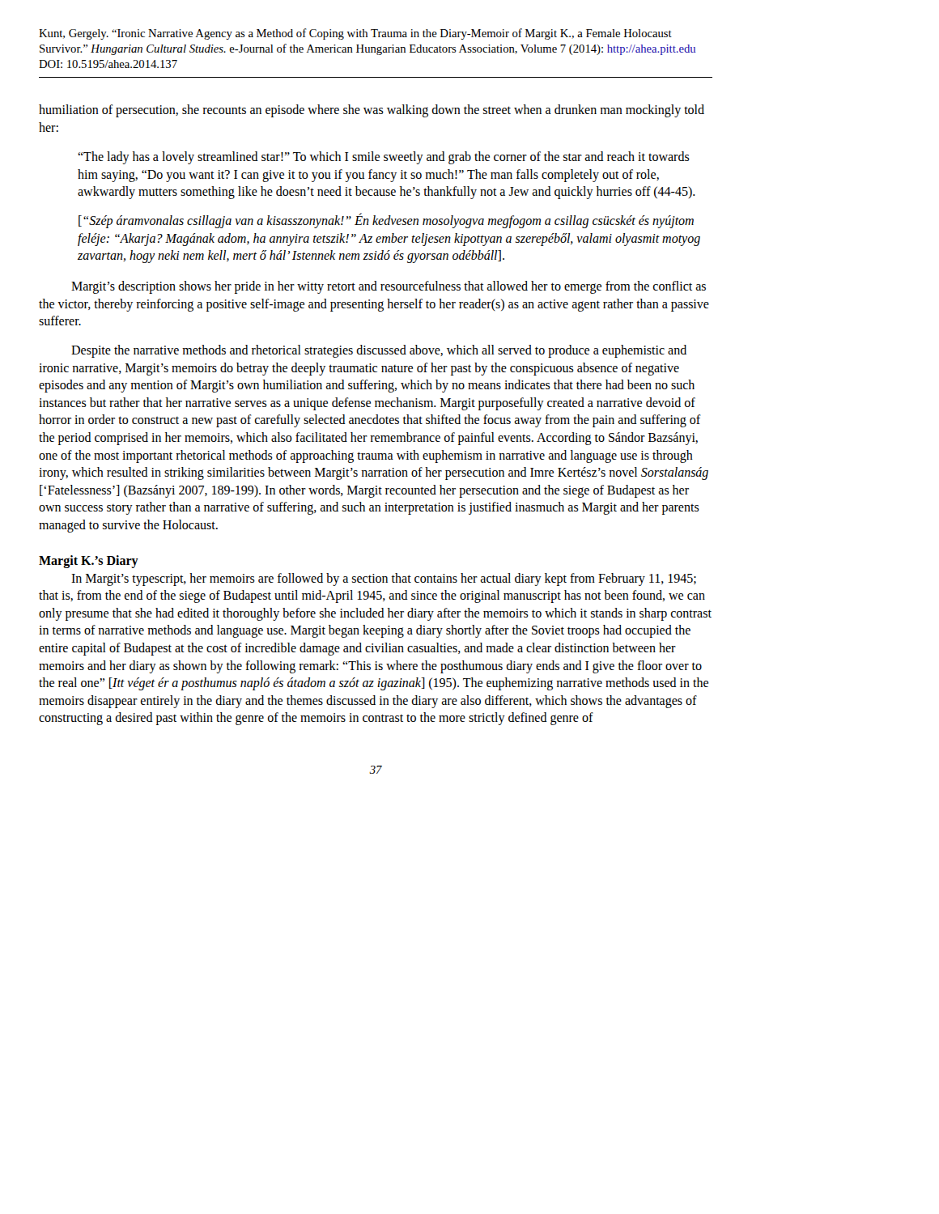Kunt, Gergely. “Ironic Narrative Agency as a Method of Coping with Trauma in the Diary-Memoir of Margit K., a Female Holocaust Survivor.” Hungarian Cultural Studies. e-Journal of the American Hungarian Educators Association, Volume 7 (2014): http://ahea.pitt.edu DOI: 10.5195/ahea.2014.137
humiliation of persecution, she recounts an episode where she was walking down the street when a drunken man mockingly told her:
“The lady has a lovely streamlined star!” To which I smile sweetly and grab the corner of the star and reach it towards him saying, “Do you want it? I can give it to you if you fancy it so much!” The man falls completely out of role, awkwardly mutters something like he doesn’t need it because he’s thankfully not a Jew and quickly hurries off (44-45).
[“Szép áramvonalas csillagja van a kisasszonynak!” Én kedvesen mosolyogva megfogom a csillag csücskét és nyújtom feléje: “Akarja? Magának adom, ha annyira tetszik!” Az ember teljesen kipottyan a szerepéből, valami olyasmit motyog zavartan, hogy neki nem kell, mert ő hál’ Istennek nem zsidó és gyorsan odébbáll].
Margit’s description shows her pride in her witty retort and resourcefulness that allowed her to emerge from the conflict as the victor, thereby reinforcing a positive self-image and presenting herself to her reader(s) as an active agent rather than a passive sufferer.
Despite the narrative methods and rhetorical strategies discussed above, which all served to produce a euphemistic and ironic narrative, Margit’s memoirs do betray the deeply traumatic nature of her past by the conspicuous absence of negative episodes and any mention of Margit’s own humiliation and suffering, which by no means indicates that there had been no such instances but rather that her narrative serves as a unique defense mechanism. Margit purposefully created a narrative devoid of horror in order to construct a new past of carefully selected anecdotes that shifted the focus away from the pain and suffering of the period comprised in her memoirs, which also facilitated her remembrance of painful events. According to Sándor Bazsányi, one of the most important rhetorical methods of approaching trauma with euphemism in narrative and language use is through irony, which resulted in striking similarities between Margit’s narration of her persecution and Imre Kertész’s novel Sorstalanság [‘Fatelessness’] (Bazsányi 2007, 189-199). In other words, Margit recounted her persecution and the siege of Budapest as her own success story rather than a narrative of suffering, and such an interpretation is justified inasmuch as Margit and her parents managed to survive the Holocaust.
Margit K.’s Diary
In Margit’s typescript, her memoirs are followed by a section that contains her actual diary kept from February 11, 1945; that is, from the end of the siege of Budapest until mid-April 1945, and since the original manuscript has not been found, we can only presume that she had edited it thoroughly before she included her diary after the memoirs to which it stands in sharp contrast in terms of narrative methods and language use. Margit began keeping a diary shortly after the Soviet troops had occupied the entire capital of Budapest at the cost of incredible damage and civilian casualties, and made a clear distinction between her memoirs and her diary as shown by the following remark: “This is where the posthumous diary ends and I give the floor over to the real one” [Itt véget ér a posthumus napló és átadom a szót az igazinak] (195). The euphemizing narrative methods used in the memoirs disappear entirely in the diary and the themes discussed in the diary are also different, which shows the advantages of constructing a desired past within the genre of the memoirs in contrast to the more strictly defined genre of
37